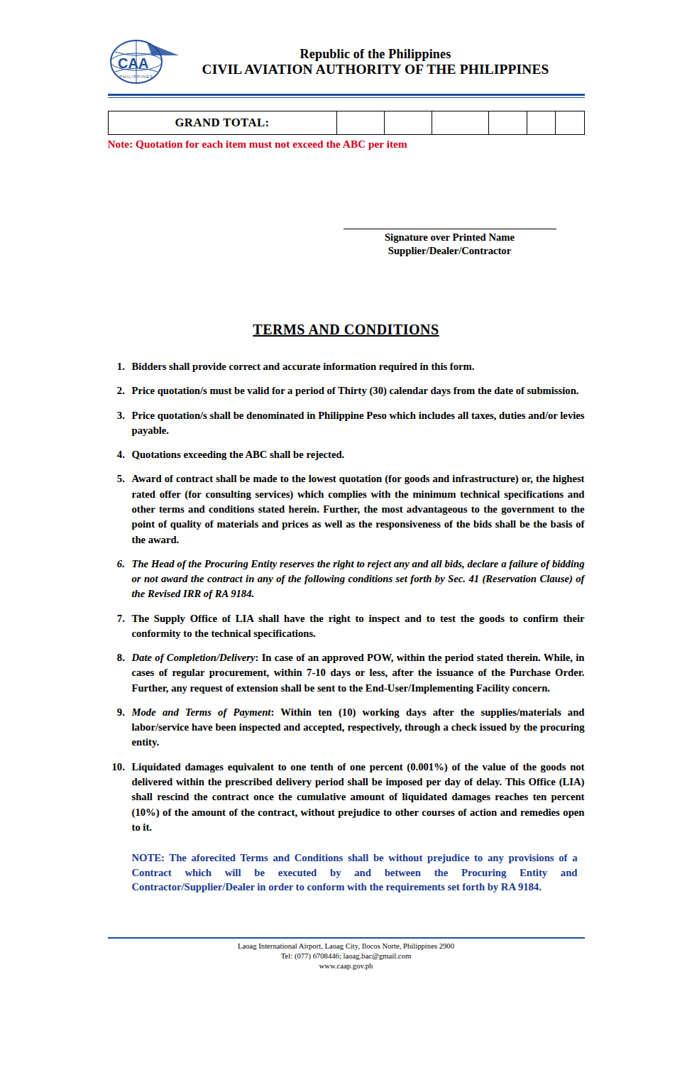CAA PHILIPPINES
Republic of the Philippines
CIVIL AVIATION AUTHORITY OF THE PHILIPPINES
| GRAND TOTAL: | | | | | | |
Note: Quotation for each item must not exceed the ABC per item
Signature over Printed Name
Supplier/Dealer/Contractor
TERMS AND CONDITIONS
Bidders shall provide correct and accurate information required in this form.
Price quotation/s must be valid for a period of Thirty (30) calendar days from the date of submission.
Price quotation/s shall be denominated in Philippine Peso which includes all taxes, duties and/or levies payable.
Quotations exceeding the ABC shall be rejected.
Award of contract shall be made to the lowest quotation (for goods and infrastructure) or, the highest rated offer (for consulting services) which complies with the minimum technical specifications and other terms and conditions stated herein. Further, the most advantageous to the government to the point of quality of materials and prices as well as the responsiveness of the bids shall be the basis of the award.
The Head of the Procuring Entity reserves the right to reject any and all bids, declare a failure of bidding or not award the contract in any of the following conditions set forth by Sec. 41 (Reservation Clause) of the Revised IRR of RA 9184.
The Supply Office of LIA shall have the right to inspect and to test the goods to confirm their conformity to the technical specifications.
Date of Completion/Delivery: In case of an approved POW, within the period stated therein. While, in cases of regular procurement, within 7-10 days or less, after the issuance of the Purchase Order. Further, any request of extension shall be sent to the End-User/Implementing Facility concern.
Mode and Terms of Payment: Within ten (10) working days after the supplies/materials and labor/service have been inspected and accepted, respectively, through a check issued by the procuring entity.
Liquidated damages equivalent to one tenth of one percent (0.001%) of the value of the goods not delivered within the prescribed delivery period shall be imposed per day of delay. This Office (LIA) shall rescind the contract once the cumulative amount of liquidated damages reaches ten percent (10%) of the amount of the contract, without prejudice to other courses of action and remedies open to it.
NOTE: The aforecited Terms and Conditions shall be without prejudice to any provisions of a Contract which will be executed by and between the Procuring Entity and Contractor/Supplier/Dealer in order to conform with the requirements set forth by RA 9184.
Laoag International Airport, Laoag City, Ilocos Norte, Philippines 2900
Tel: (077) 6708446; laoag.bac@gmail.com
www.caap.gov.ph